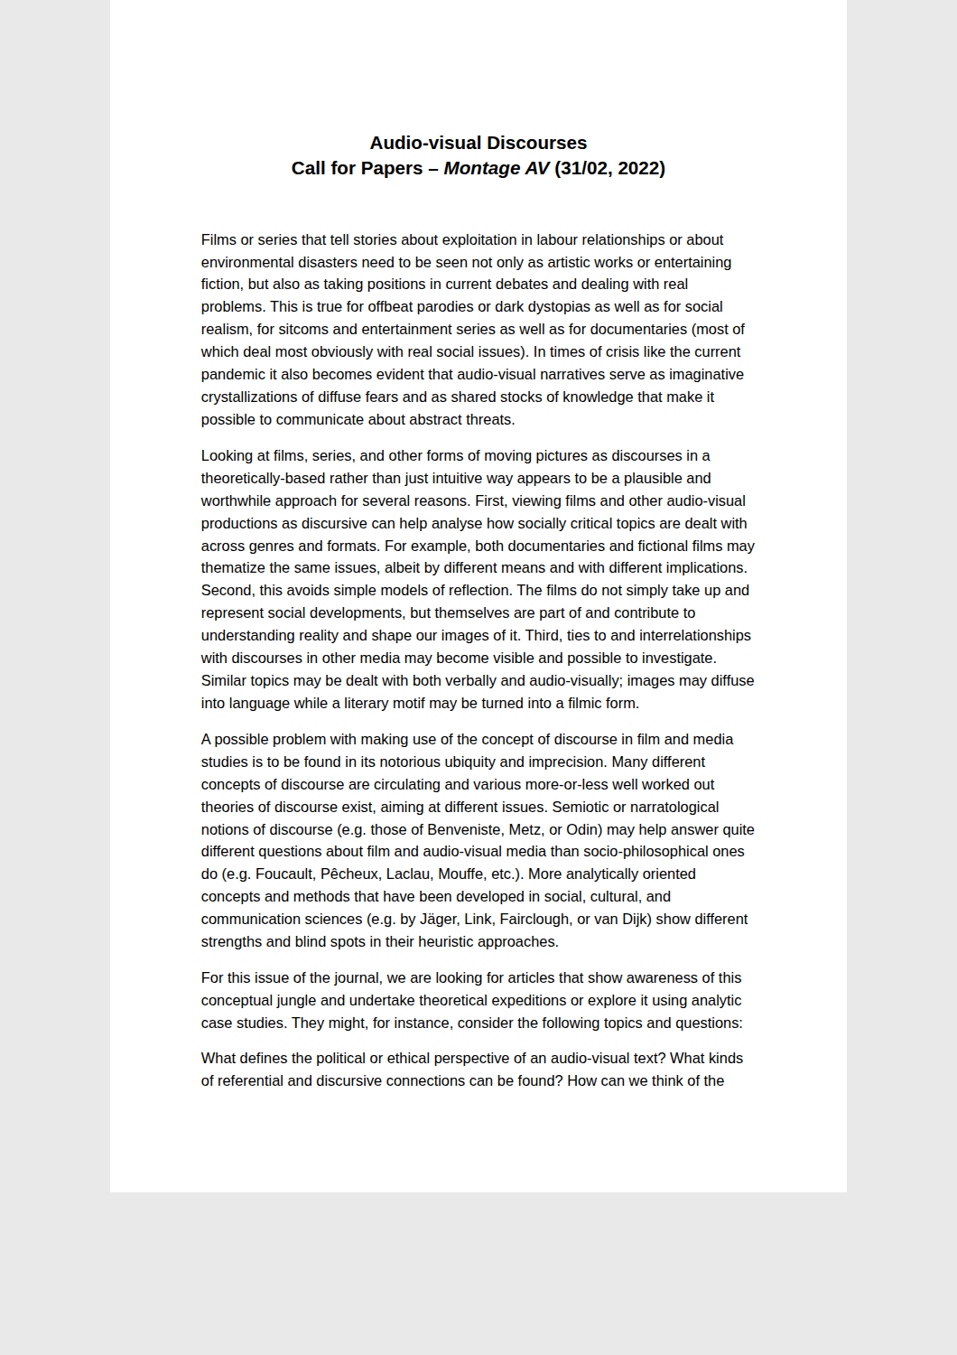Audio-visual Discourses Call for Papers – Montage AV (31/02, 2022)
Films or series that tell stories about exploitation in labour relationships or about environmental disasters need to be seen not only as artistic works or entertaining fiction, but also as taking positions in current debates and dealing with real problems. This is true for offbeat parodies or dark dystopias as well as for social realism, for sitcoms and entertainment series as well as for documentaries (most of which deal most obviously with real social issues). In times of crisis like the current pandemic it also becomes evident that audio-visual narratives serve as imaginative crystallizations of diffuse fears and as shared stocks of knowledge that make it possible to communicate about abstract threats.
Looking at films, series, and other forms of moving pictures as discourses in a theoretically-based rather than just intuitive way appears to be a plausible and worthwhile approach for several reasons. First, viewing films and other audio-visual productions as discursive can help analyse how socially critical topics are dealt with across genres and formats. For example, both documentaries and fictional films may thematize the same issues, albeit by different means and with different implications. Second, this avoids simple models of reflection. The films do not simply take up and represent social developments, but themselves are part of and contribute to understanding reality and shape our images of it. Third, ties to and interrelationships with discourses in other media may become visible and possible to investigate. Similar topics may be dealt with both verbally and audio-visually; images may diffuse into language while a literary motif may be turned into a filmic form.
A possible problem with making use of the concept of discourse in film and media studies is to be found in its notorious ubiquity and imprecision. Many different concepts of discourse are circulating and various more-or-less well worked out theories of discourse exist, aiming at different issues. Semiotic or narratological notions of discourse (e.g. those of Benveniste, Metz, or Odin) may help answer quite different questions about film and audio-visual media than socio-philosophical ones do (e.g. Foucault, Pêcheux, Laclau, Mouffe, etc.). More analytically oriented concepts and methods that have been developed in social, cultural, and communication sciences (e.g. by Jäger, Link, Fairclough, or van Dijk) show different strengths and blind spots in their heuristic approaches.
For this issue of the journal, we are looking for articles that show awareness of this conceptual jungle and undertake theoretical expeditions or explore it using analytic case studies. They might, for instance, consider the following topics and questions:
What defines the political or ethical perspective of an audio-visual text? What kinds of referential and discursive connections can be found? How can we think of the